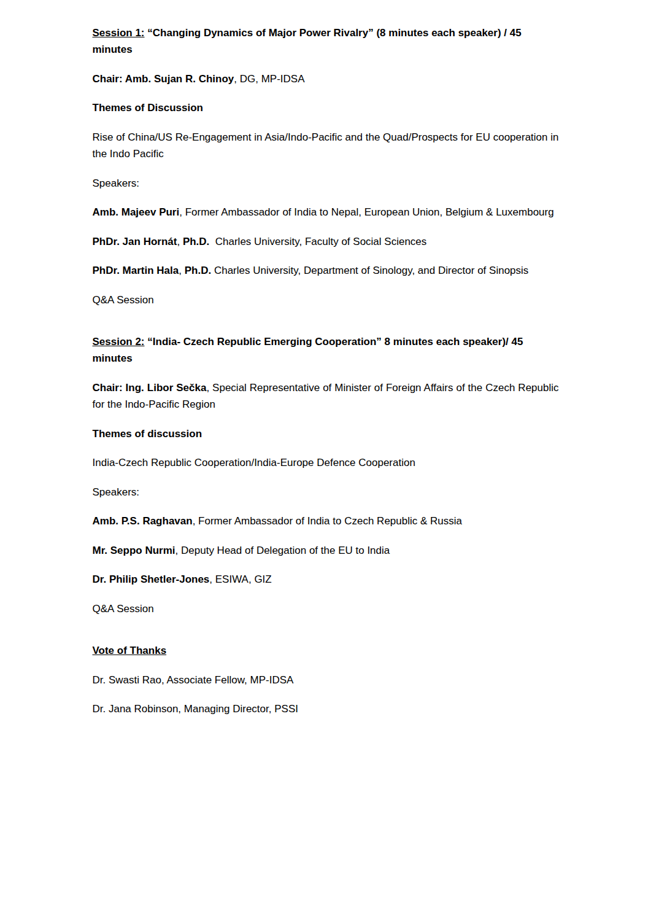Session 1: “Changing Dynamics of Major Power Rivalry” (8 minutes each speaker) / 45 minutes
Chair: Amb. Sujan R. Chinoy, DG, MP-IDSA
Themes of Discussion
Rise of China/US Re-Engagement in Asia/Indo-Pacific and the Quad/Prospects for EU cooperation in the Indo Pacific
Speakers:
Amb. Majeev Puri, Former Ambassador of India to Nepal, European Union, Belgium & Luxembourg
PhDr. Jan Hornát, Ph.D. Charles University, Faculty of Social Sciences
PhDr. Martin Hala, Ph.D. Charles University, Department of Sinology, and Director of Sinopsis
Q&A Session
Session 2: “India- Czech Republic Emerging Cooperation” 8 minutes each speaker)/ 45 minutes
Chair: Ing. Libor Sečka, Special Representative of Minister of Foreign Affairs of the Czech Republic for the Indo-Pacific Region
Themes of discussion
India-Czech Republic Cooperation/India-Europe Defence Cooperation
Speakers:
Amb. P.S. Raghavan, Former Ambassador of India to Czech Republic & Russia
Mr. Seppo Nurmi, Deputy Head of Delegation of the EU to India
Dr. Philip Shetler-Jones, ESIWA, GIZ
Q&A Session
Vote of Thanks
Dr. Swasti Rao, Associate Fellow, MP-IDSA
Dr. Jana Robinson, Managing Director, PSSI